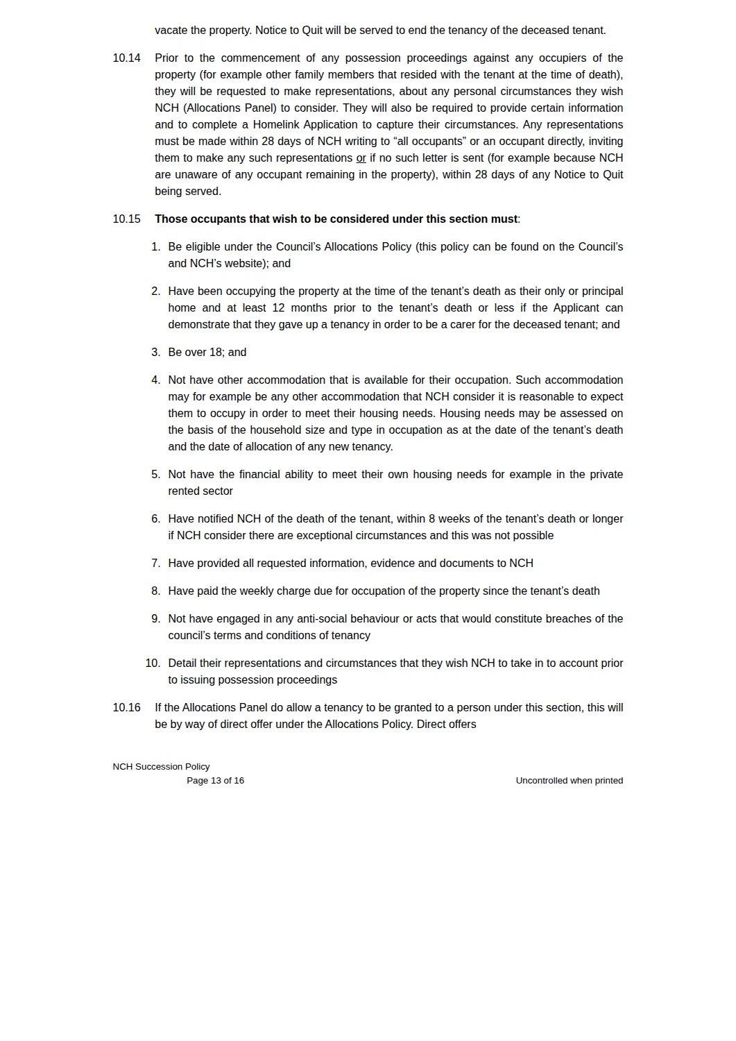vacate the property. Notice to Quit will be served to end the tenancy of the deceased tenant.
10.14
Prior to the commencement of any possession proceedings against any occupiers of the property (for example other family members that resided with the tenant at the time of death), they will be requested to make representations, about any personal circumstances they wish NCH (Allocations Panel) to consider. They will also be required to provide certain information and to complete a Homelink Application to capture their circumstances. Any representations must be made within 28 days of NCH writing to “all occupants” or an occupant directly, inviting them to make any such representations or if no such letter is sent (for example because NCH are unaware of any occupant remaining in the property), within 28 days of any Notice to Quit being served.
10.15
Those occupants that wish to be considered under this section must:
Be eligible under the Council’s Allocations Policy (this policy can be found on the Council’s and NCH’s website); and
Have been occupying the property at the time of the tenant’s death as their only or principal home and at least 12 months prior to the tenant’s death or less if the Applicant can demonstrate that they gave up a tenancy in order to be a carer for the deceased tenant; and
Be over 18; and
Not have other accommodation that is available for their occupation. Such accommodation may for example be any other accommodation that NCH consider it is reasonable to expect them to occupy in order to meet their housing needs. Housing needs may be assessed on the basis of the household size and type in occupation as at the date of the tenant’s death and the date of allocation of any new tenancy.
Not have the financial ability to meet their own housing needs for example in the private rented sector
Have notified NCH of the death of the tenant, within 8 weeks of the tenant’s death or longer if NCH consider there are exceptional circumstances and this was not possible
Have provided all requested information, evidence and documents to NCH
Have paid the weekly charge due for occupation of the property since the tenant’s death
Not have engaged in any anti-social behaviour or acts that would constitute breaches of the council’s terms and conditions of tenancy
Detail their representations and circumstances that they wish NCH to take in to account prior to issuing possession proceedings
10.16
If the Allocations Panel do allow a tenancy to be granted to a person under this section, this will be by way of direct offer under the Allocations Policy. Direct offers
NCH Succession Policy
Page 13 of 16 Uncontrolled when printed